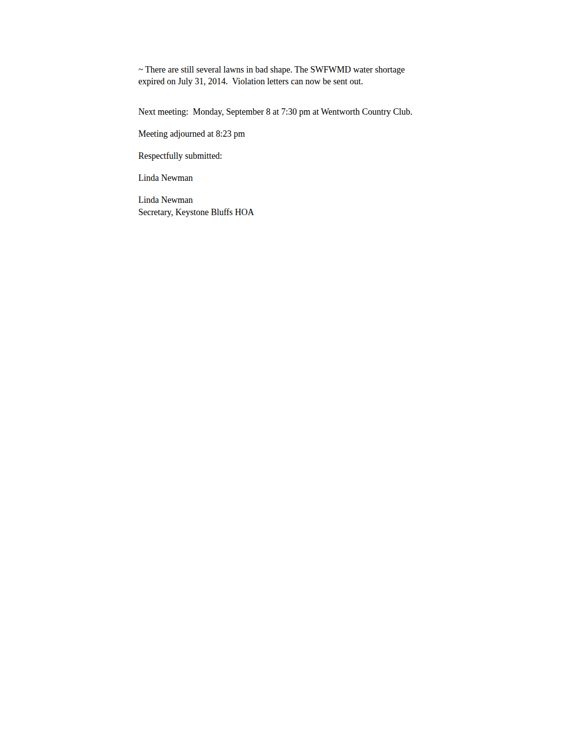~ There are still several lawns in bad shape. The SWFWMD water shortage expired on July 31, 2014. Violation letters can now be sent out.
Next meeting: Monday, September 8 at 7:30 pm at Wentworth Country Club.
Meeting adjourned at 8:23 pm
Respectfully submitted:
Linda Newman
Linda Newman
Secretary, Keystone Bluffs HOA